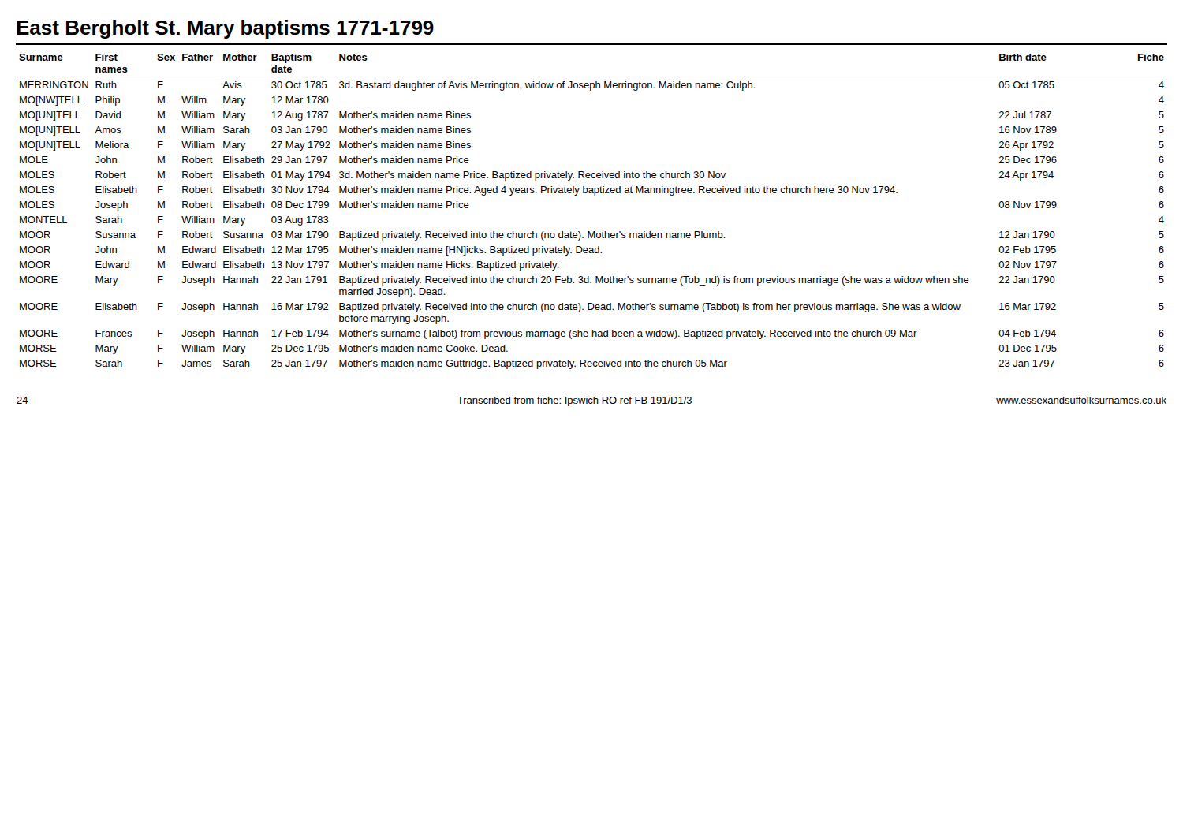East Bergholt St. Mary baptisms 1771-1799
| Surname | First names | Sex | Father | Mother | Baptism date | Notes | Birth date | Fiche |
| --- | --- | --- | --- | --- | --- | --- | --- | --- |
| MERRINGTON | Ruth | F | | Avis | 30 Oct 1785 | 3d. Bastard daughter of Avis Merrington, widow of Joseph Merrington. Maiden name: Culph. | 05 Oct 1785 | 4 |
| MO[NW]TELL | Philip | M | Willm | Mary | 12 Mar 1780 | | | 4 |
| MO[UN]TELL | David | M | William | Mary | 12 Aug 1787 | Mother's maiden name Bines | 22 Jul 1787 | 5 |
| MO[UN]TELL | Amos | M | William | Sarah | 03 Jan 1790 | Mother's maiden name Bines | 16 Nov 1789 | 5 |
| MO[UN]TELL | Meliora | F | William | Mary | 27 May 1792 | Mother's maiden name Bines | 26 Apr 1792 | 5 |
| MOLE | John | M | Robert | Elisabeth | 29 Jan 1797 | Mother's maiden name Price | 25 Dec 1796 | 6 |
| MOLES | Robert | M | Robert | Elisabeth | 01 May 1794 | 3d. Mother's maiden name Price. Baptized privately. Received into the church 30 Nov | 24 Apr 1794 | 6 |
| MOLES | Elisabeth | F | Robert | Elisabeth | 30 Nov 1794 | Mother's maiden name Price. Aged 4 years. Privately baptized at Manningtree. Received into the church here 30 Nov 1794. | | 6 |
| MOLES | Joseph | M | Robert | Elisabeth | 08 Dec 1799 | Mother's maiden name Price | 08 Nov 1799 | 6 |
| MONTELL | Sarah | F | William | Mary | 03 Aug 1783 | | | 4 |
| MOOR | Susanna | F | Robert | Susanna | 03 Mar 1790 | Baptized privately. Received into the church (no date). Mother's maiden name Plumb. | 12 Jan 1790 | 5 |
| MOOR | John | M | Edward | Elisabeth | 12 Mar 1795 | Mother's maiden name [HN]icks. Baptized privately. Dead. | 02 Feb 1795 | 6 |
| MOOR | Edward | M | Edward | Elisabeth | 13 Nov 1797 | Mother's maiden name Hicks. Baptized privately. | 02 Nov 1797 | 6 |
| MOORE | Mary | F | Joseph | Hannah | 22 Jan 1791 | Baptized privately. Received into the church 20 Feb. 3d. Mother's surname (Tob_nd) is from previous marriage (she was a widow when she married Joseph). Dead. | 22 Jan 1790 | 5 |
| MOORE | Elisabeth | F | Joseph | Hannah | 16 Mar 1792 | Baptized privately. Received into the church (no date). Dead. Mother's surname (Tabbot) is from her previous marriage. She was a widow before marrying Joseph. | 16 Mar 1792 | 5 |
| MOORE | Frances | F | Joseph | Hannah | 17 Feb 1794 | Mother's surname (Talbot) from previous marriage (she had been a widow). Baptized privately. Received into the church 09 Mar | 04 Feb 1794 | 6 |
| MORSE | Mary | F | William | Mary | 25 Dec 1795 | Mother's maiden name Cooke. Dead. | 01 Dec 1795 | 6 |
| MORSE | Sarah | F | James | Sarah | 25 Jan 1797 | Mother's maiden name Guttridge. Baptized privately. Received into the church 05 Mar | 23 Jan 1797 | 6 |
| 24 | Transcribed from fiche: Ipswich RO ref FB 191/D1/3 | www.essexandsuffolksurnames.co.uk |